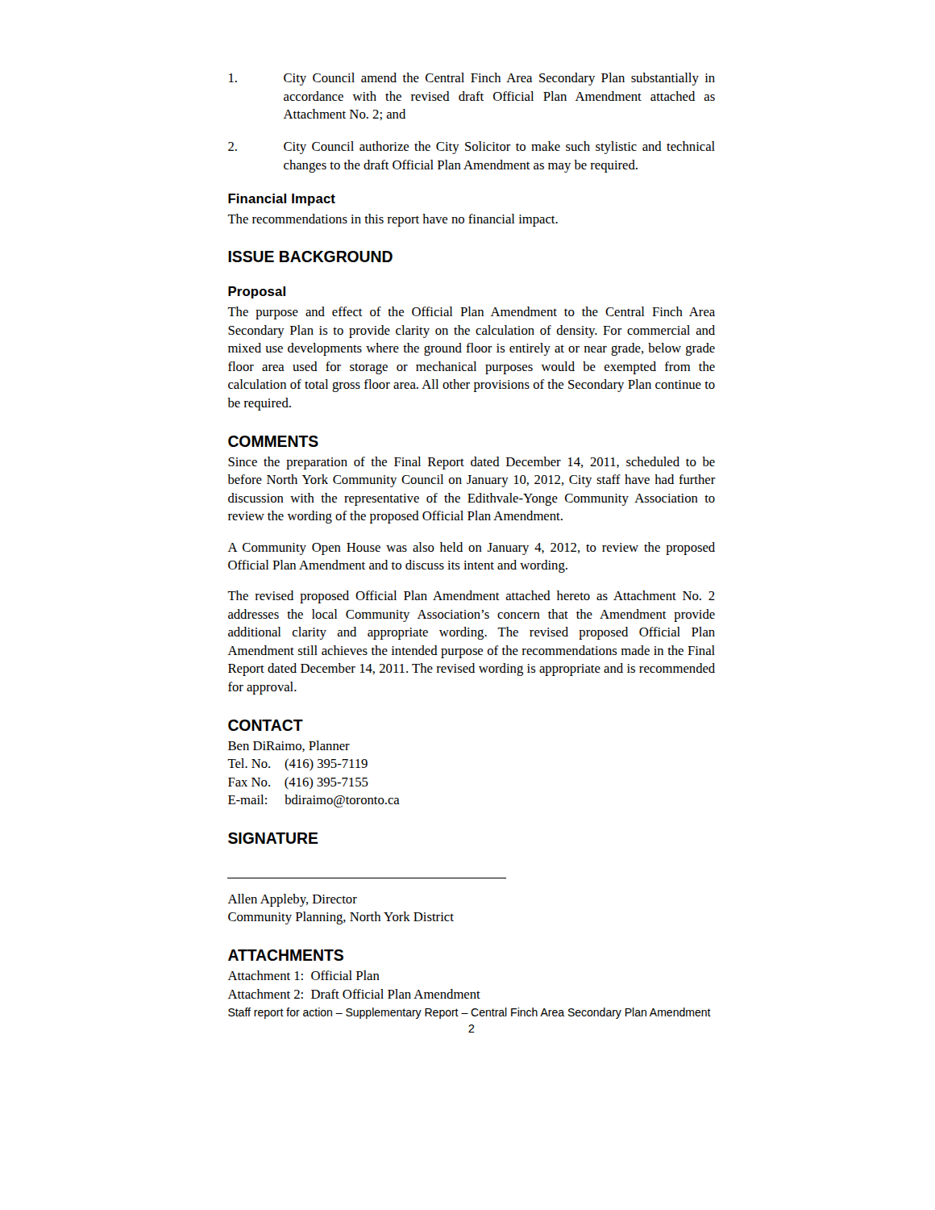1. City Council amend the Central Finch Area Secondary Plan substantially in accordance with the revised draft Official Plan Amendment attached as Attachment No. 2; and
2. City Council authorize the City Solicitor to make such stylistic and technical changes to the draft Official Plan Amendment as may be required.
Financial Impact
The recommendations in this report have no financial impact.
ISSUE BACKGROUND
Proposal
The purpose and effect of the Official Plan Amendment to the Central Finch Area Secondary Plan is to provide clarity on the calculation of density. For commercial and mixed use developments where the ground floor is entirely at or near grade, below grade floor area used for storage or mechanical purposes would be exempted from the calculation of total gross floor area. All other provisions of the Secondary Plan continue to be required.
COMMENTS
Since the preparation of the Final Report dated December 14, 2011, scheduled to be before North York Community Council on January 10, 2012, City staff have had further discussion with the representative of the Edithvale-Yonge Community Association to review the wording of the proposed Official Plan Amendment.
A Community Open House was also held on January 4, 2012, to review the proposed Official Plan Amendment and to discuss its intent and wording.
The revised proposed Official Plan Amendment attached hereto as Attachment No. 2 addresses the local Community Association’s concern that the Amendment provide additional clarity and appropriate wording. The revised proposed Official Plan Amendment still achieves the intended purpose of the recommendations made in the Final Report dated December 14, 2011. The revised wording is appropriate and is recommended for approval.
CONTACT
Ben DiRaimo, Planner
Tel. No. (416) 395-7119
Fax No. (416) 395-7155
E-mail: bdiraimo@toronto.ca
SIGNATURE
Allen Appleby, Director
Community Planning, North York District
ATTACHMENTS
Attachment 1: Official Plan
Attachment 2: Draft Official Plan Amendment
Staff report for action – Supplementary Report – Central Finch Area Secondary Plan Amendment
2